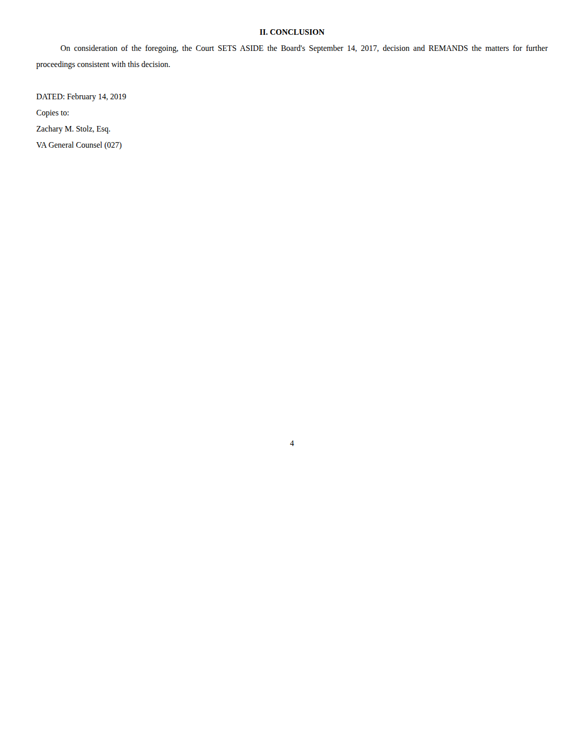II. CONCLUSION
On consideration of the foregoing, the Court SETS ASIDE the Board's September 14, 2017, decision and REMANDS the matters for further proceedings consistent with this decision.
DATED: February 14, 2019
Copies to:
Zachary M. Stolz, Esq.
VA General Counsel (027)
4